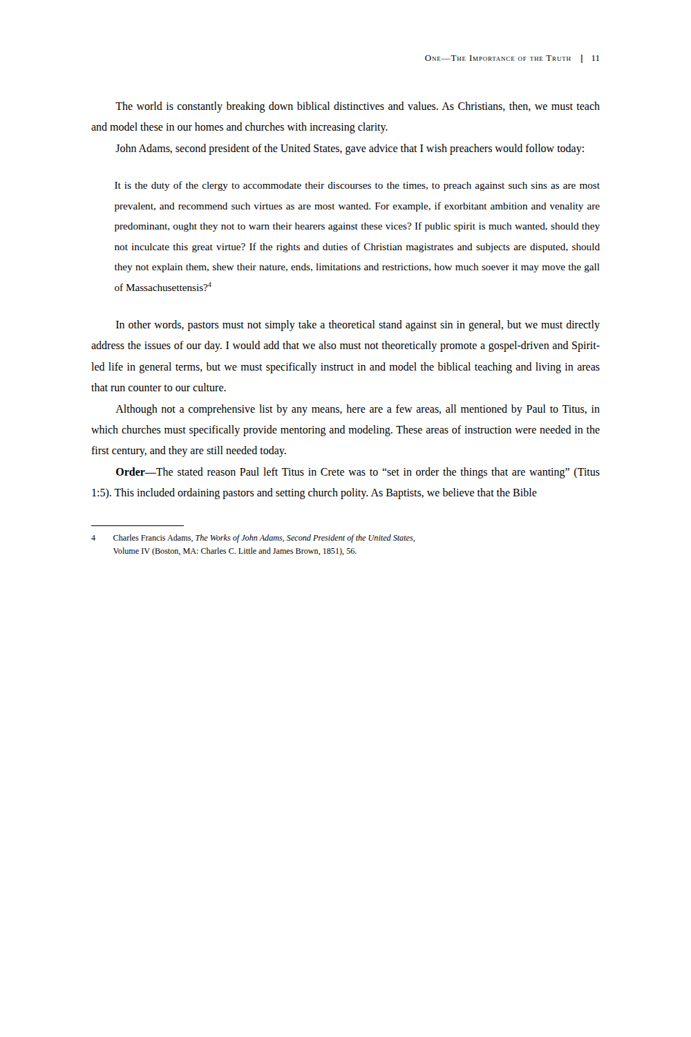One—The Importance of the Truth || 11
The world is constantly breaking down biblical distinctives and values. As Christians, then, we must teach and model these in our homes and churches with increasing clarity.
John Adams, second president of the United States, gave advice that I wish preachers would follow today:
It is the duty of the clergy to accommodate their discourses to the times, to preach against such sins as are most prevalent, and recommend such virtues as are most wanted. For example, if exorbitant ambition and venality are predominant, ought they not to warn their hearers against these vices? If public spirit is much wanted, should they not inculcate this great virtue? If the rights and duties of Christian magistrates and subjects are disputed, should they not explain them, shew their nature, ends, limitations and restrictions, how much soever it may move the gall of Massachusettensis?4
In other words, pastors must not simply take a theoretical stand against sin in general, but we must directly address the issues of our day. I would add that we also must not theoretically promote a gospel-driven and Spirit-led life in general terms, but we must specifically instruct in and model the biblical teaching and living in areas that run counter to our culture.
Although not a comprehensive list by any means, here are a few areas, all mentioned by Paul to Titus, in which churches must specifically provide mentoring and modeling. These areas of instruction were needed in the first century, and they are still needed today.
Order—The stated reason Paul left Titus in Crete was to “set in order the things that are wanting” (Titus 1:5). This included ordaining pastors and setting church polity. As Baptists, we believe that the Bible
4
Charles Francis Adams, The Works of John Adams, Second President of the United States, Volume IV (Boston, MA: Charles C. Little and James Brown, 1851), 56.